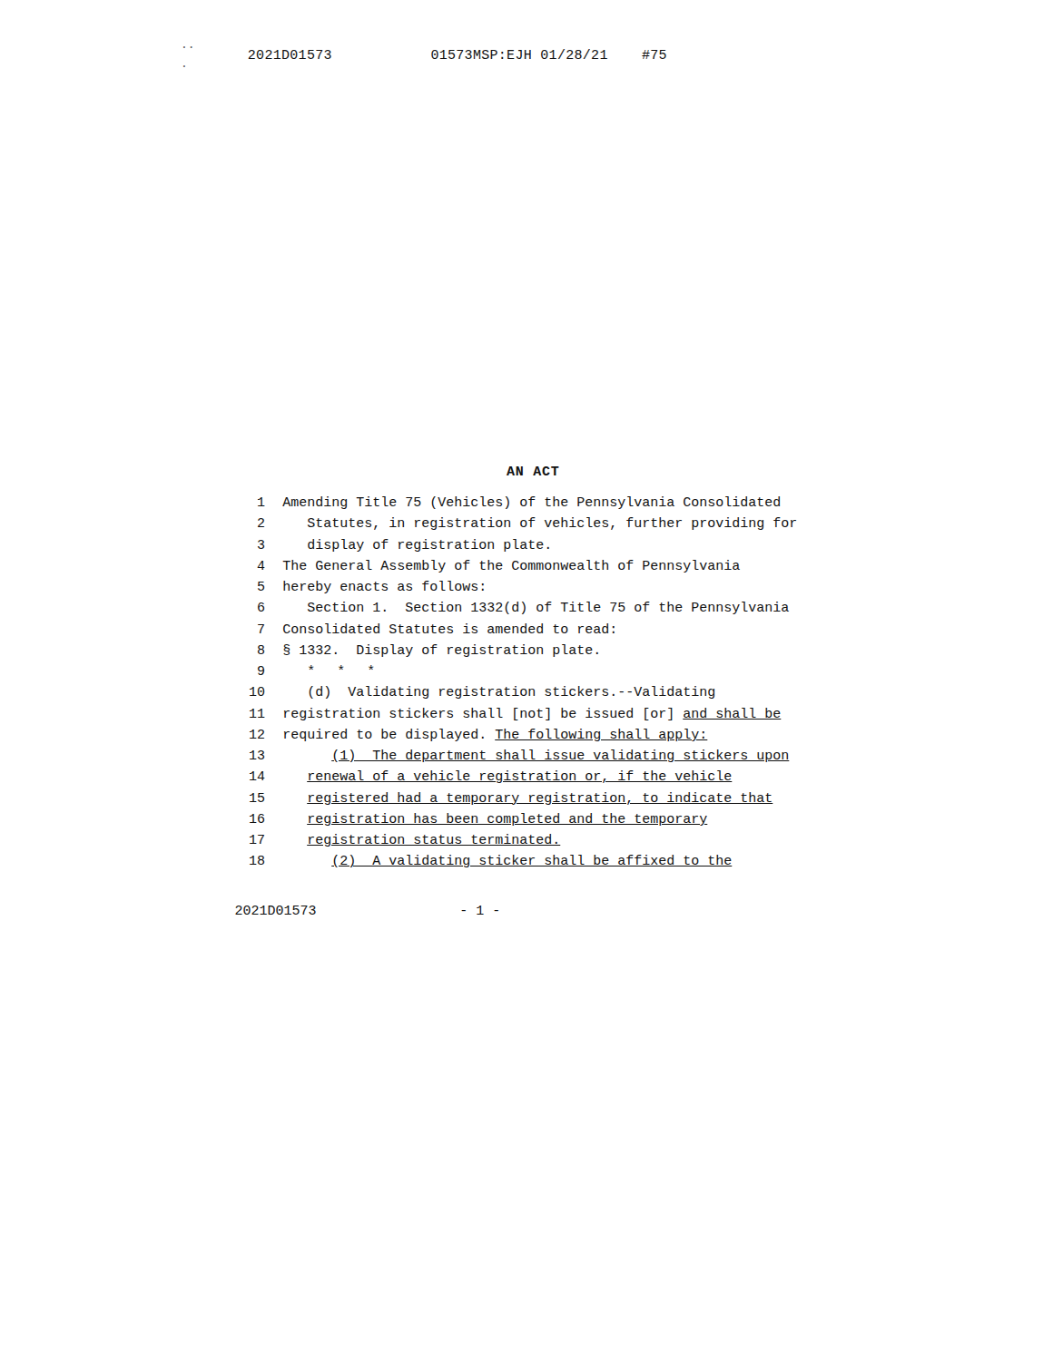..
.
2021D01573 01573MSP:EJH 01/28/21 #75
AN ACT
Amending Title 75 (Vehicles) of the Pennsylvania Consolidated
Statutes, in registration of vehicles, further providing for
display of registration plate.
The General Assembly of the Commonwealth of Pennsylvania
hereby enacts as follows:
Section 1. Section 1332(d) of Title 75 of the Pennsylvania
Consolidated Statutes is amended to read:
§ 1332. Display of registration plate.
* * *
(d) Validating registration stickers.--Validating
registration stickers shall [not] be issued [or] and shall be
required to be displayed. The following shall apply:
(1) The department shall issue validating stickers upon
renewal of a vehicle registration or, if the vehicle
registered had a temporary registration, to indicate that
registration has been completed and the temporary
registration status terminated.
(2) A validating sticker shall be affixed to the
2021D01573 - 1 -